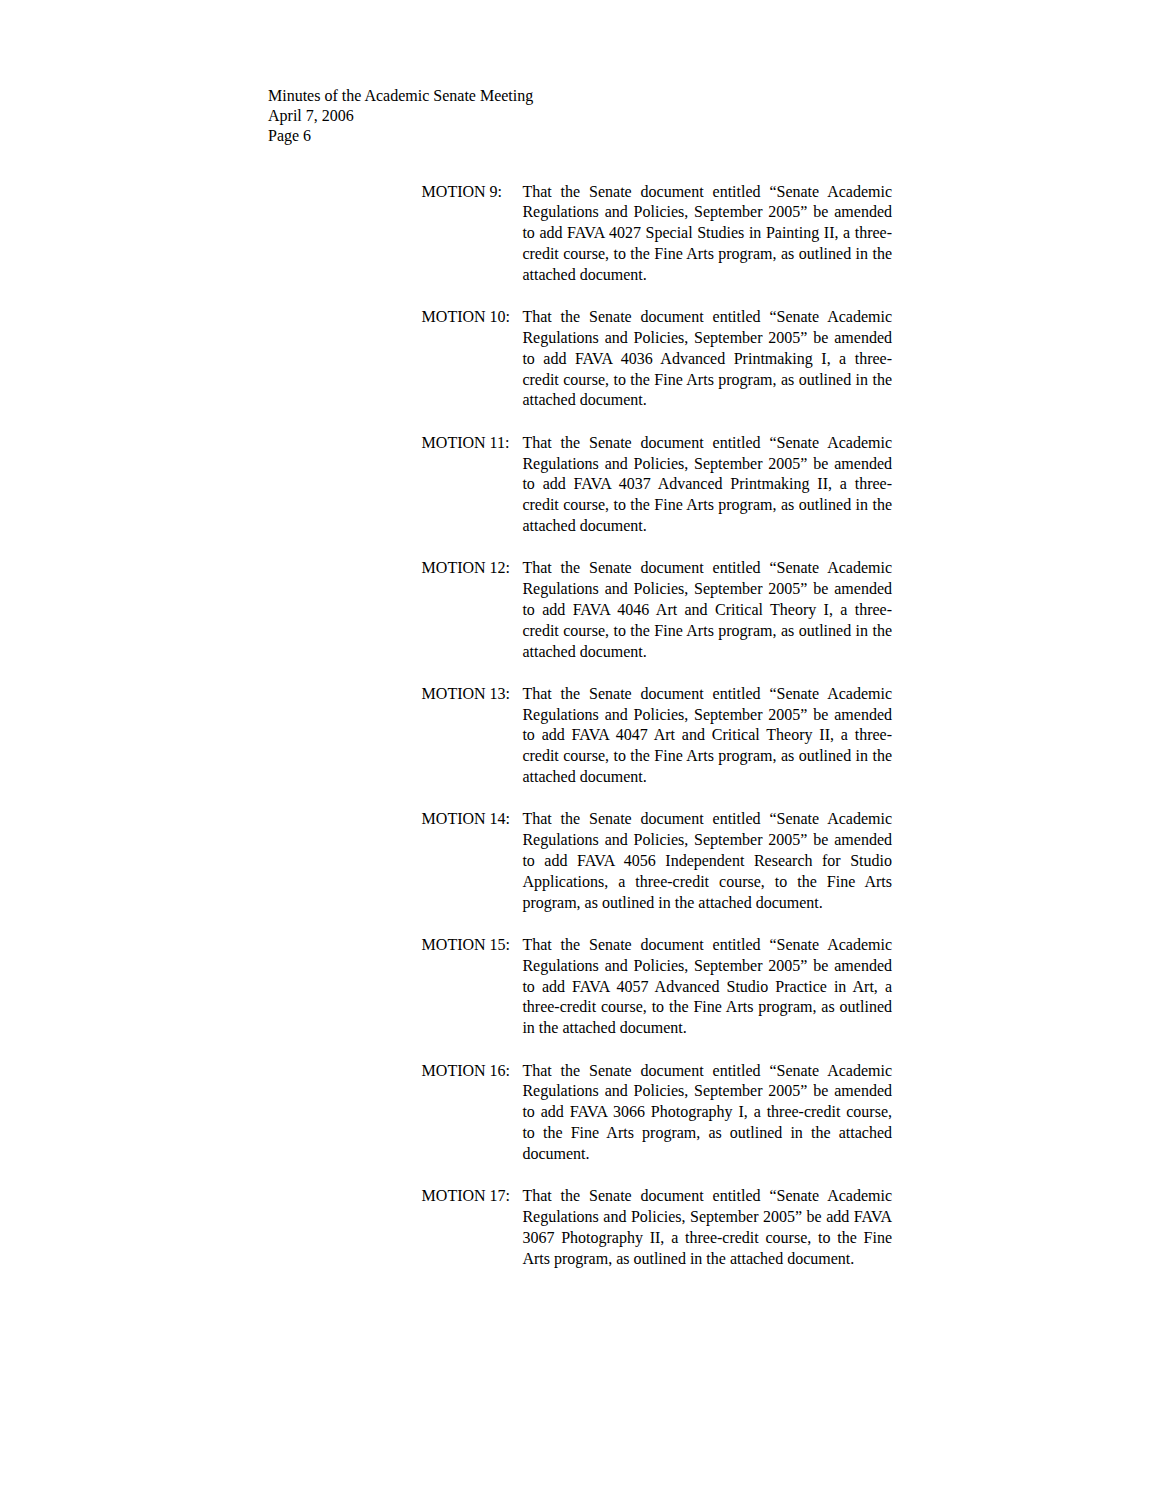Minutes of the Academic Senate Meeting
April 7, 2006
Page 6
MOTION 9:
That the Senate document entitled “Senate Academic Regulations and Policies, September 2005” be amended to add FAVA 4027 Special Studies in Painting II, a three-credit course, to the Fine Arts program, as outlined in the attached document.
MOTION 10:
That the Senate document entitled “Senate Academic Regulations and Policies, September 2005” be amended to add FAVA 4036 Advanced Printmaking I, a three-credit course, to the Fine Arts program, as outlined in the attached document.
MOTION 11:
That the Senate document entitled “Senate Academic Regulations and Policies, September 2005” be amended to add FAVA 4037 Advanced Printmaking II, a three-credit course, to the Fine Arts program, as outlined in the attached document.
MOTION 12:
That the Senate document entitled “Senate Academic Regulations and Policies, September 2005” be amended to add FAVA 4046 Art and Critical Theory I, a three-credit course, to the Fine Arts program, as outlined in the attached document.
MOTION 13:
That the Senate document entitled “Senate Academic Regulations and Policies, September 2005” be amended to add FAVA 4047 Art and Critical Theory II, a three-credit course, to the Fine Arts program, as outlined in the attached document.
MOTION 14:
That the Senate document entitled “Senate Academic Regulations and Policies, September 2005” be amended to add FAVA 4056 Independent Research for Studio Applications, a three-credit course, to the Fine Arts program, as outlined in the attached document.
MOTION 15:
That the Senate document entitled “Senate Academic Regulations and Policies, September 2005” be amended to add FAVA 4057 Advanced Studio Practice in Art, a three-credit course, to the Fine Arts program, as outlined in the attached document.
MOTION 16:
That the Senate document entitled “Senate Academic Regulations and Policies, September 2005” be amended to add FAVA 3066 Photography I, a three-credit course, to the Fine Arts program, as outlined in the attached document.
MOTION 17:
That the Senate document entitled “Senate Academic Regulations and Policies, September 2005” be add FAVA 3067 Photography II, a three-credit course, to the Fine Arts program, as outlined in the attached document.